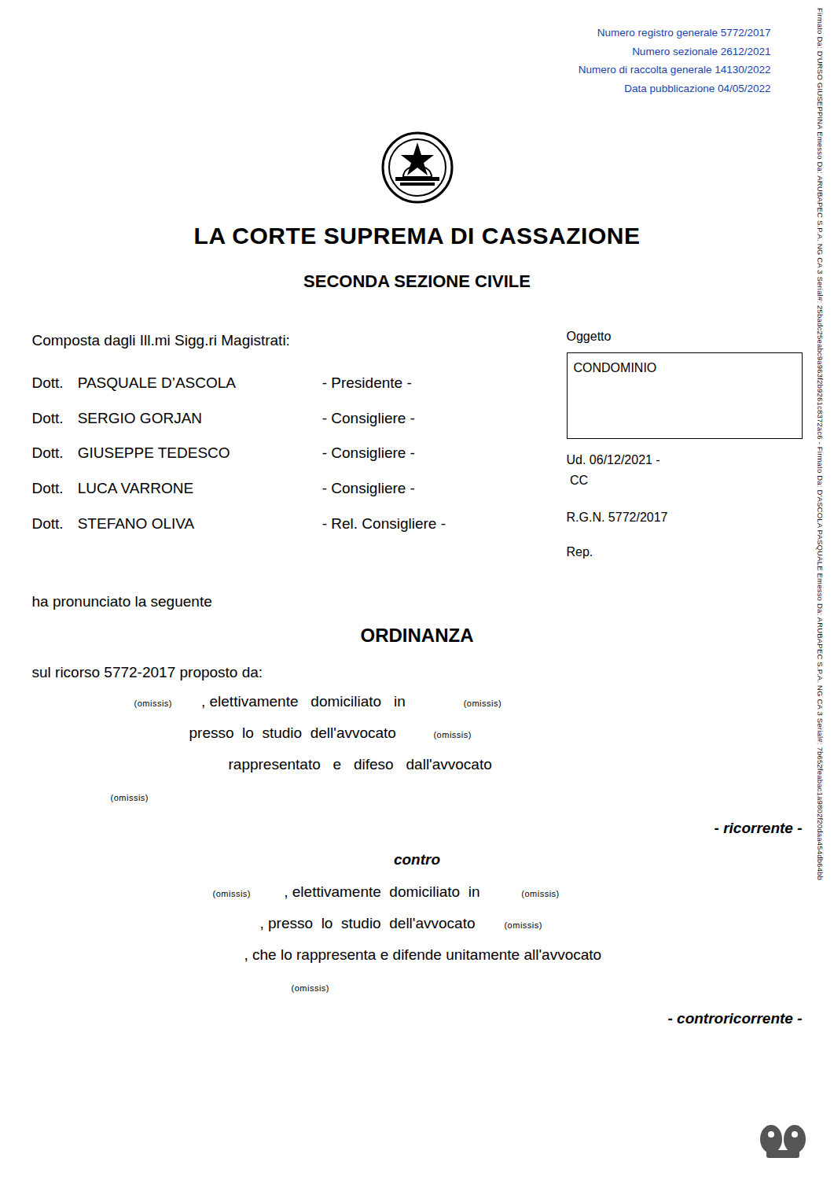Firmato Da: D'URSO GIUSEPPINA Emesso Da: ARUBAPEC S.P.A. NG CA 3 Serial#: 25badc25eabc9a963f2b9261c8372ac6 - Firmato Da: D'ASCOLA PASQUALE Emesso Da: ARUBAPEC S.P.A. NG CA 3 Serial#: 7b652feabac1a9802f20daa454db64bb
Numero registro generale 5772/2017
Numero sezionale 2612/2021
Numero di raccolta generale 14130/2022
Data pubblicazione 04/05/2022
LA CORTE SUPREMA DI CASSAZIONE
SECONDA SEZIONE CIVILE
Composta dagli Ill.mi Sigg.ri Magistrati:
| Dott. | PASQUALE D’ASCOLA | - Presidente - |
| Dott. | SERGIO GORJAN | - Consigliere - |
| Dott. | GIUSEPPE TEDESCO | - Consigliere - |
| Dott. | LUCA VARRONE | - Consigliere - |
| Dott. | STEFANO OLIVA | - Rel. Consigliere - |
Oggetto
CONDOMINIO
Ud. 06/12/2021 -
CC
R.G.N. 5772/2017
Rep.
ha pronunciato la seguente
ORDINANZA
sul ricorso 5772-2017 proposto da:
(omissis) , elettivamente domiciliato in (omissis)
presso lo studio dell'avvocato (omissis)
rappresentato e difeso dall'avvocato
(omissis)
- ricorrente -
contro
(omissis) , elettivamente domiciliato in (omissis)
, presso lo studio dell'avvocato (omissis)
, che lo rappresenta e difende unitamente all'avvocato
(omissis)
- controricorrente -